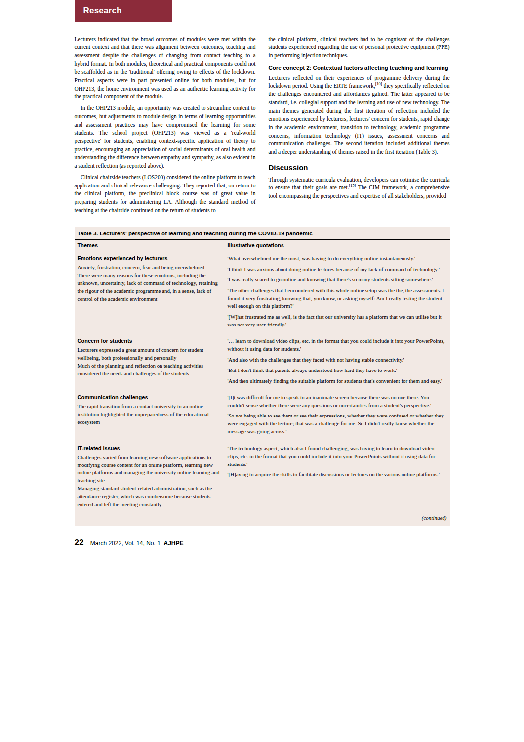Research
Lecturers indicated that the broad outcomes of modules were met within the current context and that there was alignment between outcomes, teaching and assessment despite the challenges of changing from contact teaching to a hybrid format. In both modules, theoretical and practical components could not be scaffolded as in the 'traditional' offering owing to effects of the lockdown. Practical aspects were in part presented online for both modules, but for OHP213, the home environment was used as an authentic learning activity for the practical component of the module.
In the OHP213 module, an opportunity was created to streamline content to outcomes, but adjustments to module design in terms of learning opportunities and assessment practices may have compromised the learning for some students. The school project (OHP213) was viewed as a 'real-world perspective' for students, enabling context-specific application of theory to practice, encouraging an appreciation of social determinants of oral health and understanding the difference between empathy and sympathy, as also evident in a student reflection (as reported above).
Clinical chairside teachers (LOS200) considered the online platform to teach application and clinical relevance challenging. They reported that, on return to the clinical platform, the preclinical block course was of great value in preparing students for administering LA. Although the standard method of teaching at the chairside continued on the return of students to
the clinical platform, clinical teachers had to be cognisant of the challenges students experienced regarding the use of personal protective equipment (PPE) in performing injection techniques.
Core concept 2: Contextual factors affecting teaching and learning
Lecturers reflected on their experiences of programme delivery during the lockdown period. Using the ERTE framework,[10] they specifically reflected on the challenges encountered and affordances gained. The latter appeared to be standard, i.e. collegial support and the learning and use of new technology. The main themes generated during the first iteration of reflection included the emotions experienced by lecturers, lecturers' concern for students, rapid change in the academic environment, transition to technology, academic programme concerns, information technology (IT) issues, assessment concerns and communication challenges. The second iteration included additional themes and a deeper understanding of themes raised in the first iteration (Table 3).
Discussion
Through systematic curricula evaluation, developers can optimise the curricula to ensure that their goals are met.[15] The CIM framework, a comprehensive tool encompassing the perspectives and expertise of all stakeholders, provided
Table 3. Lecturers' perspective of learning and teaching during the COVID-19 pandemic
| Themes | Illustrative quotations |
| --- | --- |
| Emotions experienced by lecturers Anxiety, frustration, concern, fear and being overwhelmed There were many reasons for these emotions, including the unknown, uncertainty, lack of command of technology, retaining the rigour of the academic programme and, in a sense, lack of control of the academic environment | 'What overwhelmed me the most, was having to do everything online instantaneously.' 'I think I was anxious about doing online lectures because of my lack of command of technology.' 'I was really scared to go online and knowing that there's so many students sitting somewhere.' 'The other challenges that I encountered with this whole online setup was the the, the assessments. I found it very frustrating, knowing that, you know, or asking myself: Am I really testing the student well enough on this platform?' '[W]hat frustrated me as well, is the fact that our university has a platform that we can utilise but it was not very user-friendly.' |
| Concern for students Lecturers expressed a great amount of concern for student wellbeing, both professionally and personally Much of the planning and reflection on teaching activities considered the needs and challenges of the students | '… learn to download video clips, etc. in the format that you could include it into your PowerPoints, without it using data for students.' 'And also with the challenges that they faced with not having stable connectivity.' 'But I don't think that parents always understood how hard they have to work.' 'And then ultimately finding the suitable platform for students that's convenient for them and easy.' |
| Communication challenges The rapid transition from a contact university to an online institution highlighted the unpreparedness of the educational ecosystem | '[I]t was difficult for me to speak to an inanimate screen because there was no one there. You couldn't sense whether there were any questions or uncertainties from a student's perspective.' 'So not being able to see them or see their expressions, whether they were confused or whether they were engaged with the lecture; that was a challenge for me. So I didn't really know whether the message was going across.' |
| IT-related issues Challenges varied from learning new software applications to modifying course content for an online platform, learning new online platforms and managing the university online learning and teaching site Managing standard student-related administration, such as the attendance register, which was cumbersome because students entered and left the meeting constantly | 'The technology aspect, which also I found challenging, was having to learn to download video clips, etc. in the format that you could include it into your PowerPoints without it using data for students.' '[H]aving to acquire the skills to facilitate discussions or lectures on the various online platforms.' |
| (continued) |
22 March 2022, Vol. 14, No. 1 AJHPE